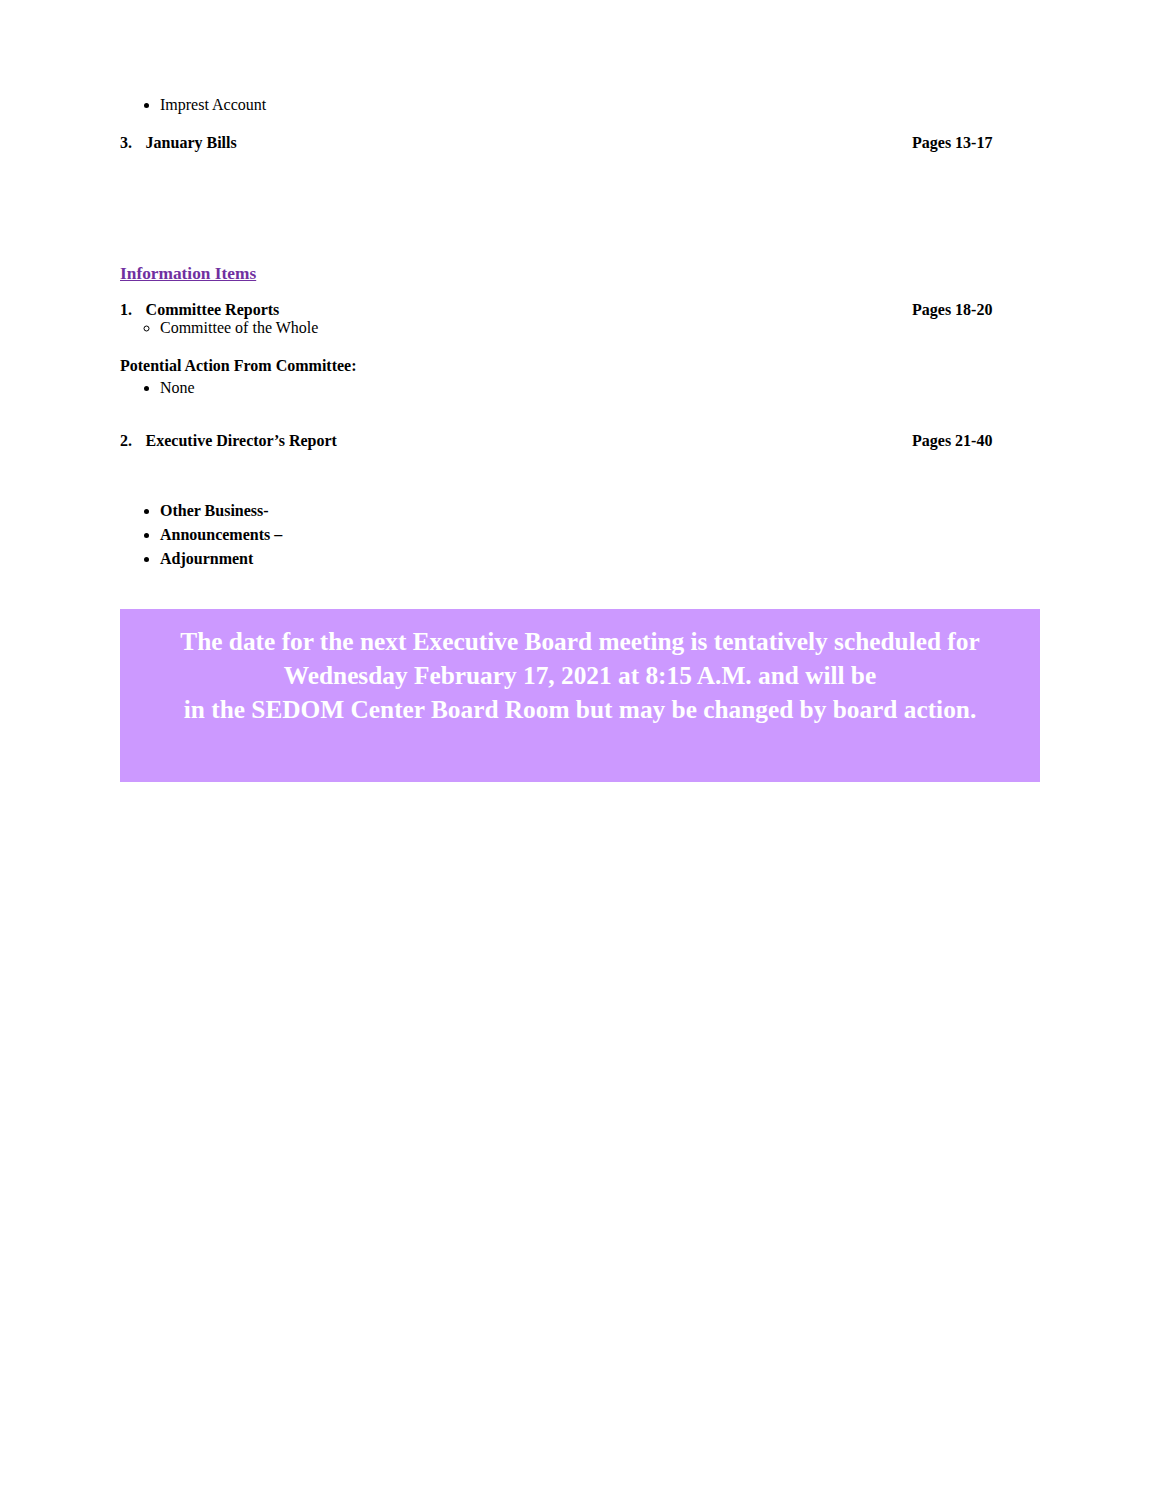Imprest Account
3. January Bills Pages 13-17
Information Items
1. Committee Reports Pages 18-20
Committee of the Whole
Potential Action From Committee:
None
2. Executive Director’s Report Pages 21-40
Other Business-
Announcements –
Adjournment
The date for the next Executive Board meeting is tentatively scheduled for Wednesday February 17, 2021 at 8:15 A.M. and will be
in the SEDOM Center Board Room but may be changed by board action.